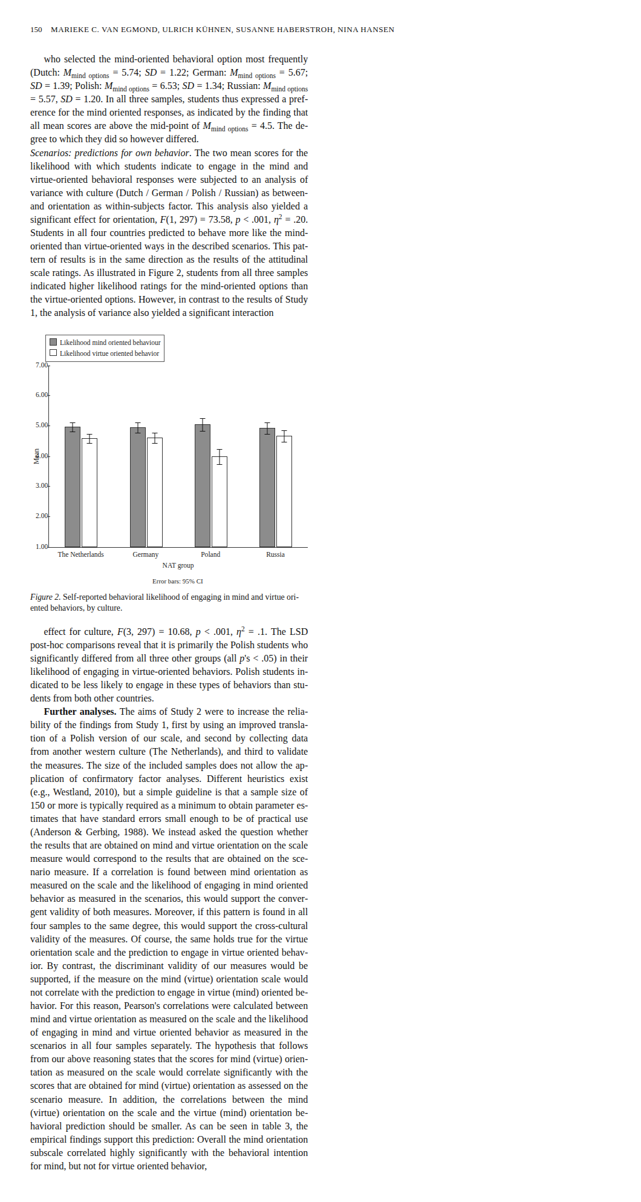150 MARIEKE C. VAN EGMOND, ULRICH KÜHNEN, SUSANNE HABERSTROH, NINA HANSEN
who selected the mind-oriented behavioral option most frequently (Dutch: Mmind options = 5.74; SD = 1.22; German: Mmind options = 5.67; SD = 1.39; Polish: Mmind options = 6.53; SD = 1.34; Russian: Mmind options = 5.57, SD = 1.20. In all three samples, students thus expressed a preference for the mind oriented responses, as indicated by the finding that all mean scores are above the mid-point of Mmind options = 4.5. The degree to which they did so however differed.
Scenarios: predictions for own behavior
. The two mean scores for the likelihood with which students indicate to engage in the mind and virtue-oriented behavioral responses were subjected to an analysis of variance with culture (Dutch / German / Polish / Russian) as between- and orientation as within-subjects factor. This analysis also yielded a significant effect for orientation, F(1, 297) = 73.58, p < .001, η2 = .20. Students in all four countries predicted to behave more like the mind-oriented than virtue-oriented ways in the described scenarios. This pattern of results is in the same direction as the results of the attitudinal scale ratings. As illustrated in Figure 2, students from all three samples indicated higher likelihood ratings for the mind-oriented options than the virtue-oriented options. However, in contrast to the results of Study 1, the analysis of variance also yielded a significant interaction
Likelihood mind oriented behaviour
Likelihood virtue oriented behavior
Mean 7.00 6.00 5.00 4.00 3.00 2.00 1.00
The Netherlands Germany Poland Russia
NAT group
Error bars: 95% CI
Figure 2. Self-reported behavioral likelihood of engaging in mind and virtue oriented behaviors, by culture.
effect for culture, F(3, 297) = 10.68, p < .001, η2 = .1. The LSD post-hoc comparisons reveal that it is primarily the Polish students who significantly differed from all three other groups (all p's < .05) in their likelihood of engaging in virtue-oriented behaviors. Polish students indicated to be less likely to engage in these types of behaviors than students from both other countries.
Further analyses. The aims of Study 2 were to increase the reliability of the findings from Study 1, first by using an improved translation of a Polish version of our scale, and second by collecting data from another western culture (The Netherlands), and third to validate the measures. The size of the included samples does not allow the application of confirmatory factor analyses. Different heuristics exist (e.g., Westland, 2010), but a simple guideline is that a sample size of 150 or more is typically required as a minimum to obtain parameter estimates that have standard errors small enough to be of practical use (Anderson & Gerbing, 1988). We instead asked the question whether the results that are obtained on mind and virtue orientation on the scale measure would correspond to the results that are obtained on the scenario measure. If a correlation is found between mind orientation as measured on the scale and the likelihood of engaging in mind oriented behavior as measured in the scenarios, this would support the convergent validity of both measures. Moreover, if this pattern is found in all four samples to the same degree, this would support the cross-cultural validity of the measures. Of course, the same holds true for the virtue orientation scale and the prediction to engage in virtue oriented behavior. By contrast, the discriminant validity of our measures would be supported, if the measure on the mind (virtue) orientation scale would not correlate with the prediction to engage in virtue (mind) oriented behavior. For this reason, Pearson's correlations were calculated between mind and virtue orientation as measured on the scale and the likelihood of engaging in mind and virtue oriented behavior as measured in the scenarios in all four samples separately. The hypothesis that follows from our above reasoning states that the scores for mind (virtue) orientation as measured on the scale would correlate significantly with the scores that are obtained for mind (virtue) orientation as assessed on the scenario measure. In addition, the correlations between the mind (virtue) orientation on the scale and the virtue (mind) orientation behavioral prediction should be smaller. As can be seen in table 3, the empirical findings support this prediction: Overall the mind orientation subscale correlated highly significantly with the behavioral intention for mind, but not for virtue oriented behavior,